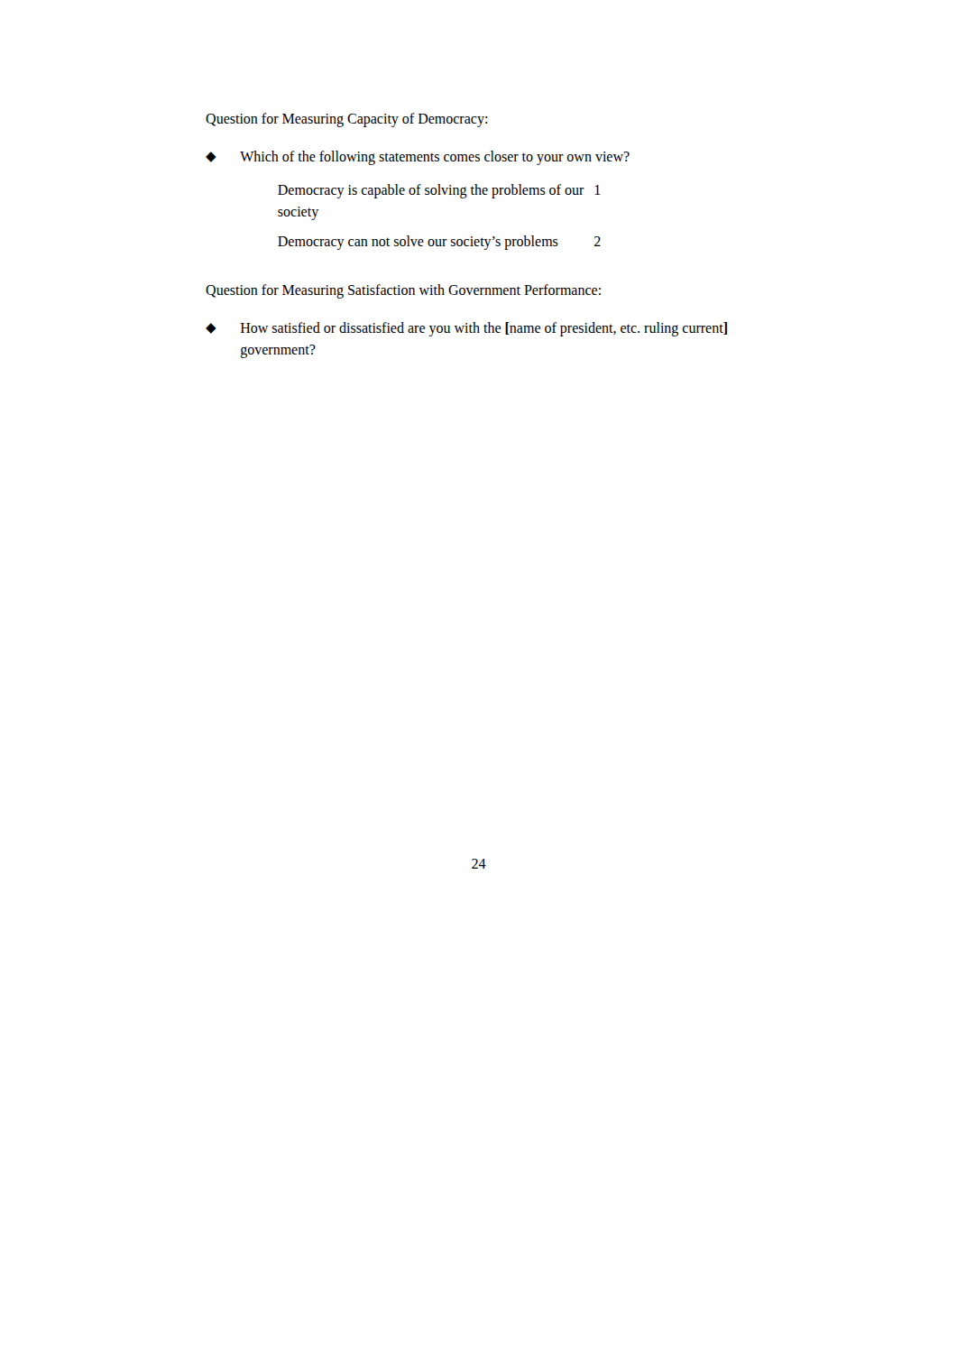Question for Measuring Capacity of Democracy:
◆
Which of the following statements comes closer to your own view?
Democracy is capable of solving the problems of our society 1
Democracy can not solve our society’s problems 2
Question for Measuring Satisfaction with Government Performance:
◆
How satisfied or dissatisfied are you with the [name of president, etc. ruling current] government?
24